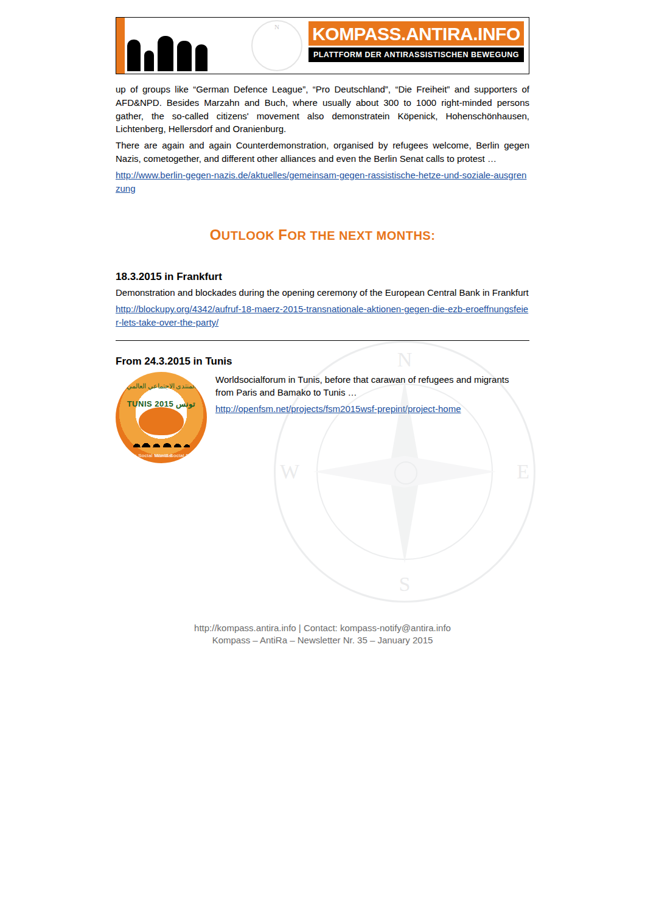KOMPASS.ANTIRA.INFO
PLATTFORM DER ANTIRASSISTISCHEN BEWEGUNG
up of groups like “German Defence League”, “Pro Deutschland”, “Die Freiheit” and supporters of AFD&NPD. Besides Marzahn and Buch, where usually about 300 to 1000 right-minded persons gather, the so-called citizens' movement also demonstratein Köpenick, Hohenschönhausen, Lichtenberg, Hellersdorf and Oranienburg.
There are again and again Counterdemonstration, organised by refugees welcome, Berlin gegen Nazis, cometogether, and different other alliances and even the Berlin Senat calls to protest …
http://www.berlin-gegen-nazis.de/aktuelles/gemeinsam-gegen-rassistische-hetze-und-soziale-ausgrenzung
OUTLOOK FOR THE NEXT MONTHS:
18.3.2015 in Frankfurt
Demonstration and blockades during the opening ceremony of the European Central Bank in Frankfurt
http://blockupy.org/4342/aufruf-18-maerz-2015-transnationale-aktionen-gegen-die-ezb-eroeffnungsfeier-lets-take-over-the-party/
From 24.3.2015 in Tunis
المنتدى الاجتماعي العالمي
TUNIS 2015 تونس
Forum Social Mondial
World Social Forum
Worldsocialforum in Tunis, before that carawan of refugees and migrants from Paris and Bamako to Tunis …
http://openfsm.net/projects/fsm2015wsf-prepint/project-home
N S W E
http://kompass.antira.info | Contact: kompass-notify@antira.info
Kompass – AntiRa – Newsletter Nr. 35 – January 2015